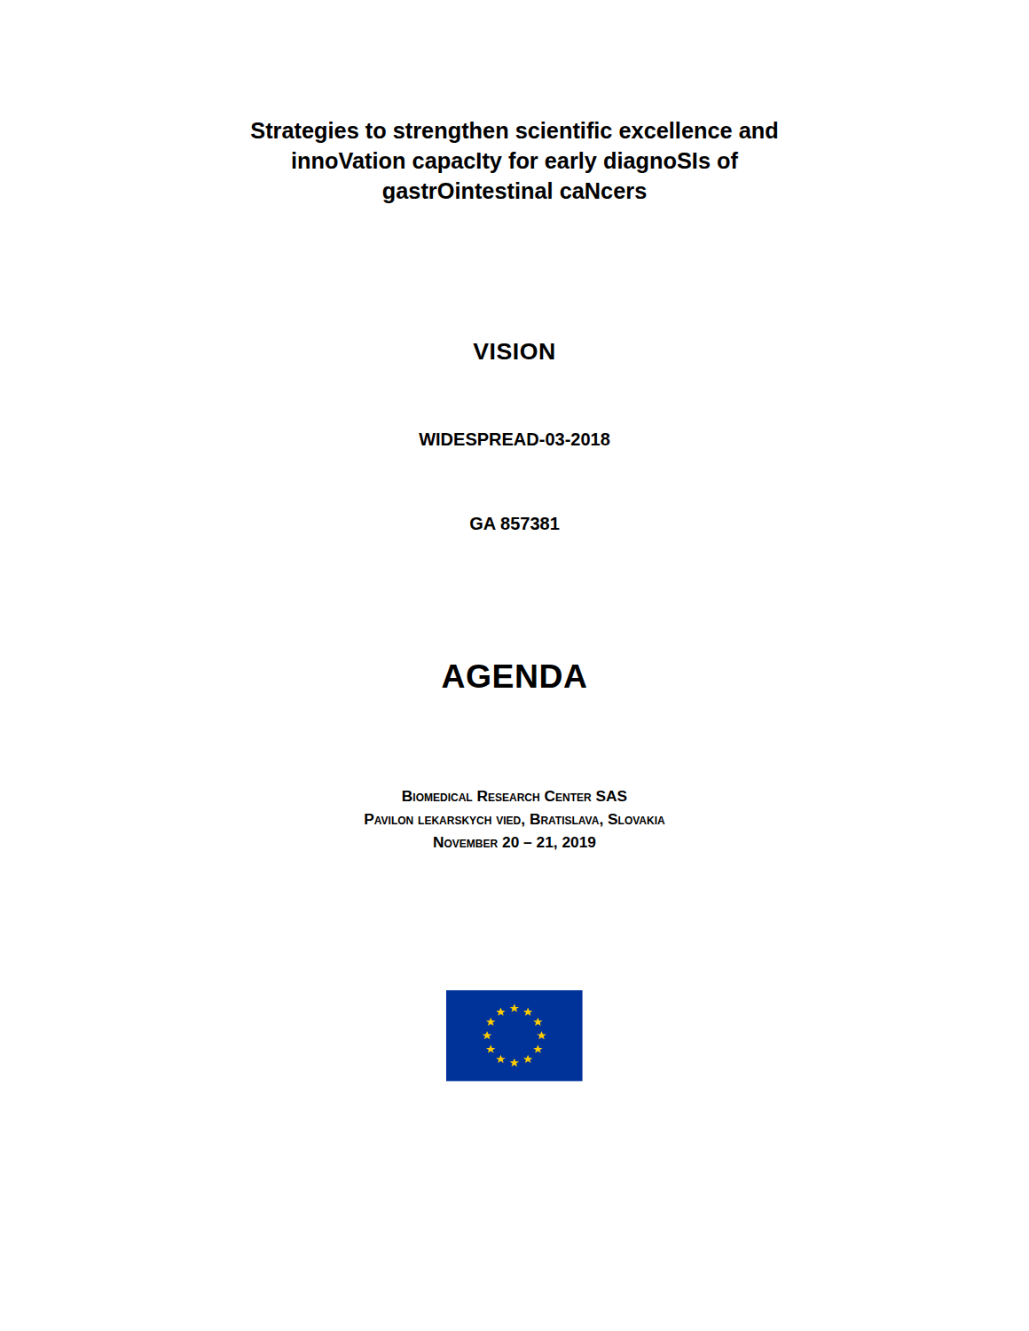Strategies to strengthen scientific excellence and innoVation capacIty for early diagnoSIs of gastrOintestinal caNcers
VISION
WIDESPREAD-03-2018
GA 857381
AGENDA
Biomedical Research Center SAS
Pavilon lekarskych vied, Bratislava, Slovakia
November 20 – 21, 2019
European Union flag